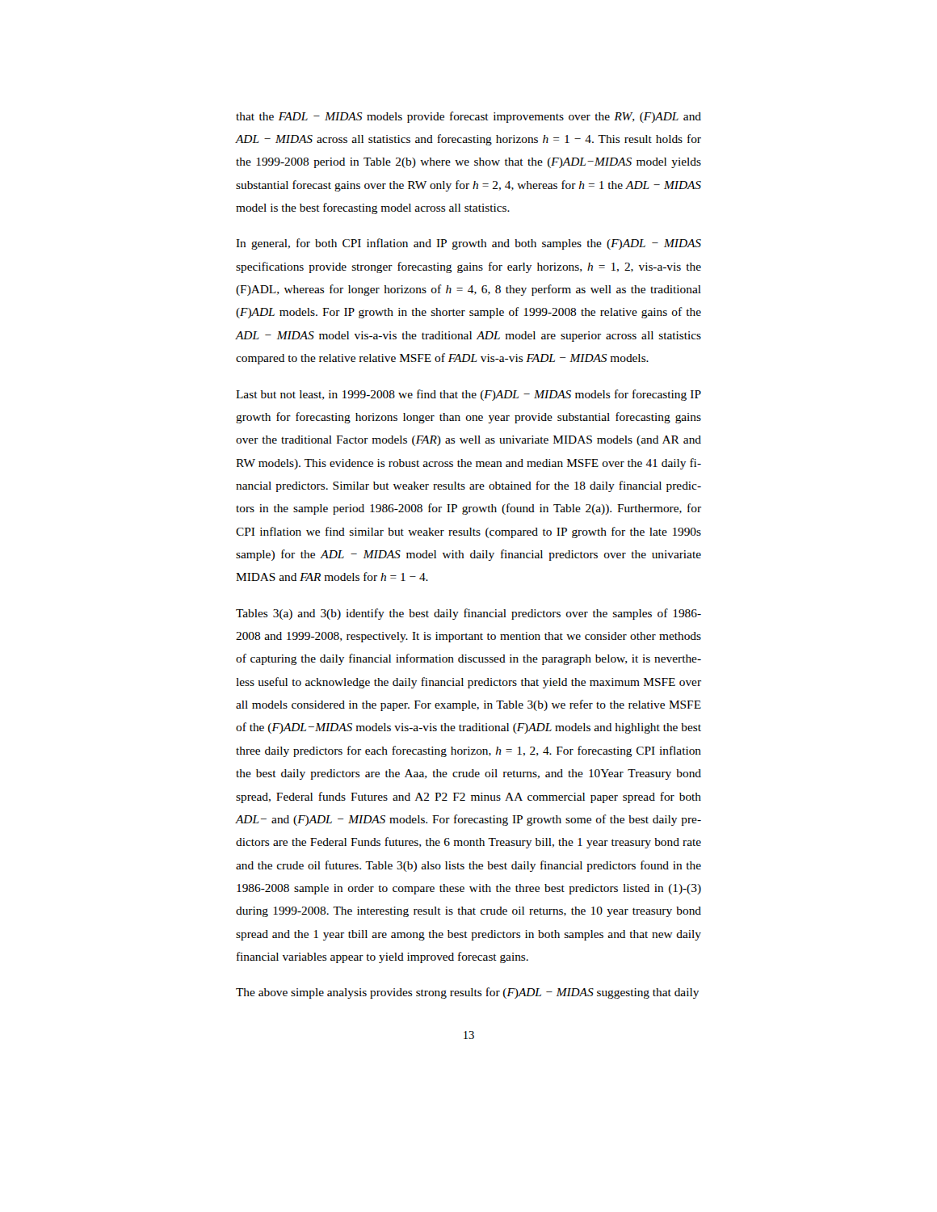that the FADL − MIDAS models provide forecast improvements over the RW, (F)ADL and ADL − MIDAS across all statistics and forecasting horizons h = 1 − 4. This result holds for the 1999-2008 period in Table 2(b) where we show that the (F)ADL−MIDAS model yields substantial forecast gains over the RW only for h = 2, 4, whereas for h = 1 the ADL − MIDAS model is the best forecasting model across all statistics.
In general, for both CPI inflation and IP growth and both samples the (F)ADL − MIDAS specifications provide stronger forecasting gains for early horizons, h = 1, 2, vis-a-vis the (F)ADL, whereas for longer horizons of h = 4, 6, 8 they perform as well as the traditional (F)ADL models. For IP growth in the shorter sample of 1999-2008 the relative gains of the ADL − MIDAS model vis-a-vis the traditional ADL model are superior across all statistics compared to the relative relative MSFE of FADL vis-a-vis FADL − MIDAS models.
Last but not least, in 1999-2008 we find that the (F)ADL − MIDAS models for forecasting IP growth for forecasting horizons longer than one year provide substantial forecasting gains over the traditional Factor models (FAR) as well as univariate MIDAS models (and AR and RW models). This evidence is robust across the mean and median MSFE over the 41 daily financial predictors. Similar but weaker results are obtained for the 18 daily financial predictors in the sample period 1986-2008 for IP growth (found in Table 2(a)). Furthermore, for CPI inflation we find similar but weaker results (compared to IP growth for the late 1990s sample) for the ADL − MIDAS model with daily financial predictors over the univariate MIDAS and FAR models for h = 1 − 4.
Tables 3(a) and 3(b) identify the best daily financial predictors over the samples of 1986-2008 and 1999-2008, respectively. It is important to mention that we consider other methods of capturing the daily financial information discussed in the paragraph below, it is nevertheless useful to acknowledge the daily financial predictors that yield the maximum MSFE over all models considered in the paper. For example, in Table 3(b) we refer to the relative MSFE of the (F)ADL−MIDAS models vis-a-vis the traditional (F)ADL models and highlight the best three daily predictors for each forecasting horizon, h = 1, 2, 4. For forecasting CPI inflation the best daily predictors are the Aaa, the crude oil returns, and the 10Year Treasury bond spread, Federal funds Futures and A2 P2 F2 minus AA commercial paper spread for both ADL− and (F)ADL − MIDAS models. For forecasting IP growth some of the best daily predictors are the Federal Funds futures, the 6 month Treasury bill, the 1 year treasury bond rate and the crude oil futures. Table 3(b) also lists the best daily financial predictors found in the 1986-2008 sample in order to compare these with the three best predictors listed in (1)-(3) during 1999-2008. The interesting result is that crude oil returns, the 10 year treasury bond spread and the 1 year tbill are among the best predictors in both samples and that new daily financial variables appear to yield improved forecast gains.
The above simple analysis provides strong results for (F)ADL − MIDAS suggesting that daily
13